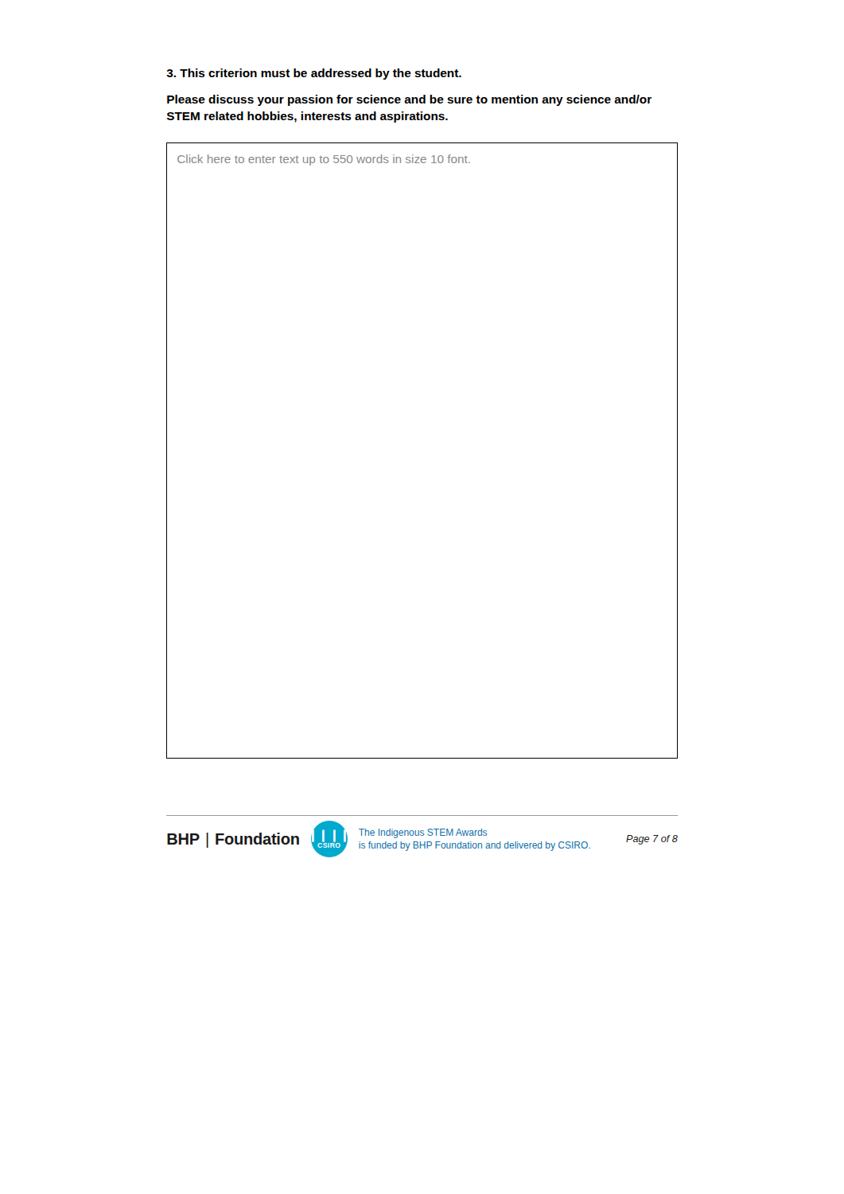3. This criterion must be addressed by the student.
Please discuss your passion for science and be sure to mention any science and/or STEM related hobbies, interests and aspirations.
Click here to enter text up to 550 words in size 10 font.
BHP|Foundation
❙❙❙❙ CSIRO
The Indigenous STEM Awards
is funded by BHP Foundation and delivered by CSIRO.
Page 7 of 8